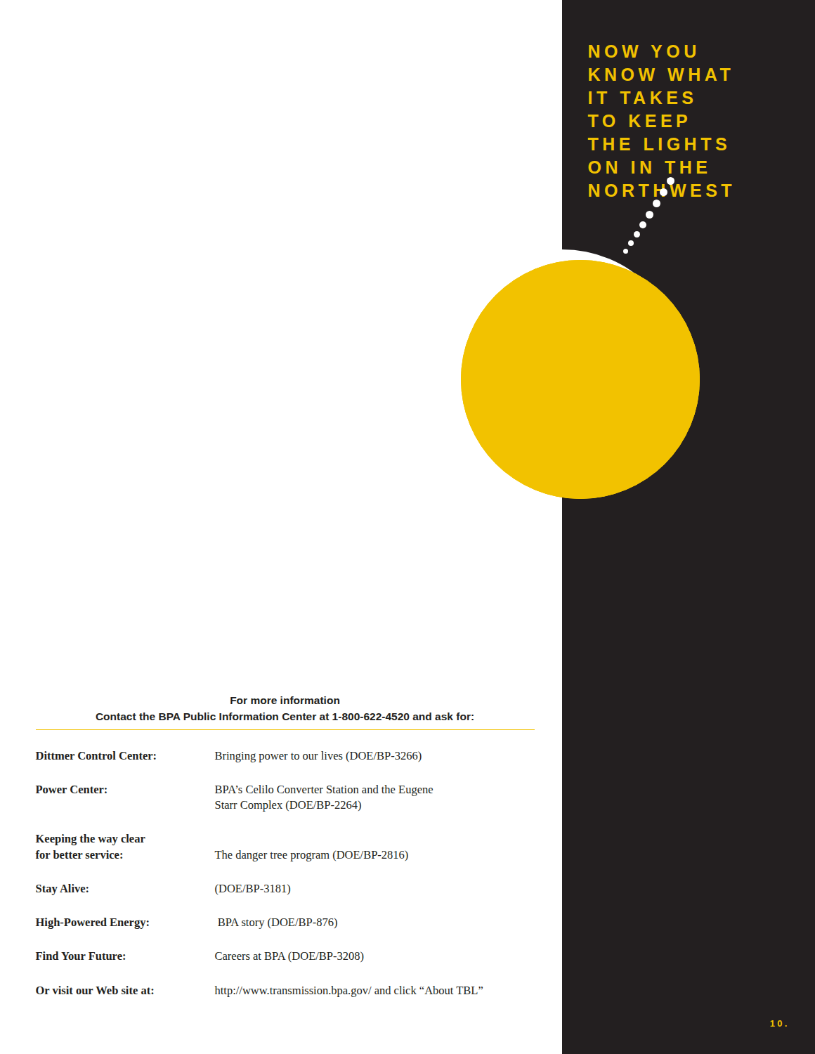Now you
know what
it takes
to keep
the lights
on in the
Northwest
For more information
Contact the BPA Public Information Center at 1-800-622-4520 and ask for:
| Dittmer Control Center: | Bringing power to our lives (DOE/BP-3266) |
| Power Center: | BPA’s Celilo Converter Station and the Eugene Starr Complex (DOE/BP-2264) |
| Keeping the way clear for better service: | The danger tree program (DOE/BP-2816) |
| Stay Alive: | (DOE/BP-3181) |
| High-Powered Energy: | BPA story (DOE/BP-876) |
| Find Your Future: | Careers at BPA (DOE/BP-3208) |
| Or visit our Web site at: | http://www.transmission.bpa.gov/ and click “About TBL” |
10.